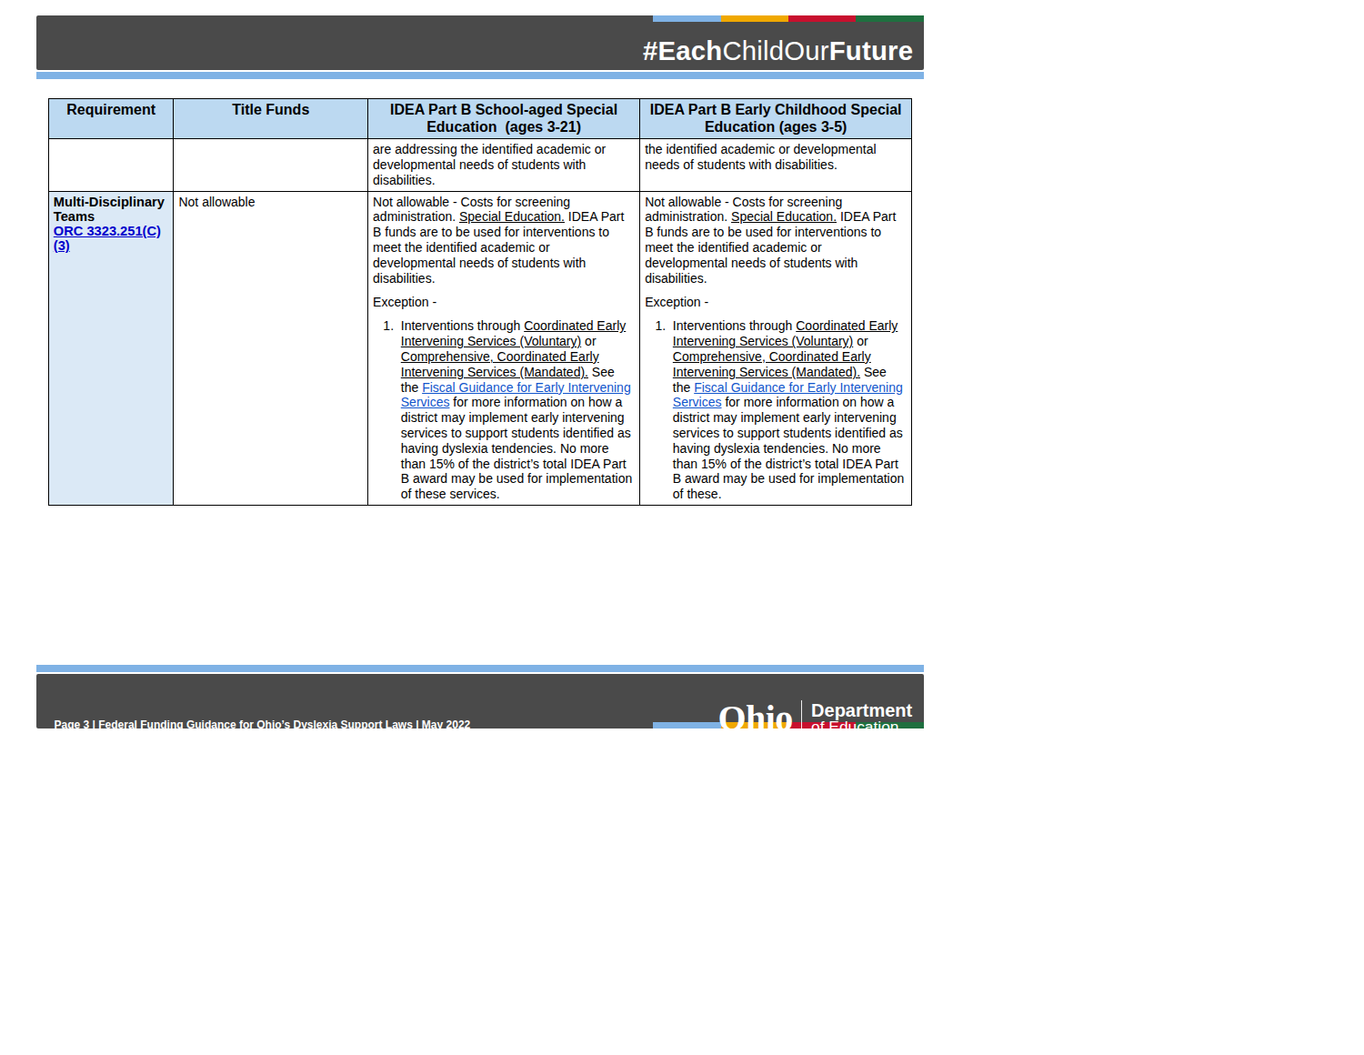#Each Child Our Future
| Requirement | Title Funds | IDEA Part B School-aged Special Education (ages 3-21) | IDEA Part B Early Childhood Special Education (ages 3-5) |
| --- | --- | --- | --- |
| | | are addressing the identified academic or developmental needs of students with disabilities. | the identified academic or developmental needs of students with disabilities. |
| Multi-Disciplinary Teams ORC 3323.251(C)(3) | Not allowable | Not allowable - Costs for screening administration. Special Education. IDEA Part B funds are to be used for interventions to meet the identified academic or developmental needs of students with disabilities. Exception - Interventions through Coordinated Early Intervening Services (Voluntary) or Comprehensive, Coordinated Early Intervening Services (Mandated). See the Fiscal Guidance for Early Intervening Services for more information on how a district may implement early intervening services to support students identified as having dyslexia tendencies. No more than 15% of the district’s total IDEA Part B award may be used for implementation of these services. | Not allowable - Costs for screening administration. Special Education. IDEA Part B funds are to be used for interventions to meet the identified academic or developmental needs of students with disabilities. Exception - Interventions through Coordinated Early Intervening Services (Voluntary) or Comprehensive, Coordinated Early Intervening Services (Mandated). See the Fiscal Guidance for Early Intervening Services for more information on how a district may implement early intervening services to support students identified as having dyslexia tendencies. No more than 15% of the district’s total IDEA Part B award may be used for implementation of these. |
Page 3 | Federal Funding Guidance for Ohio’s Dyslexia Support Laws | May 2022
Ohio
Department of Education